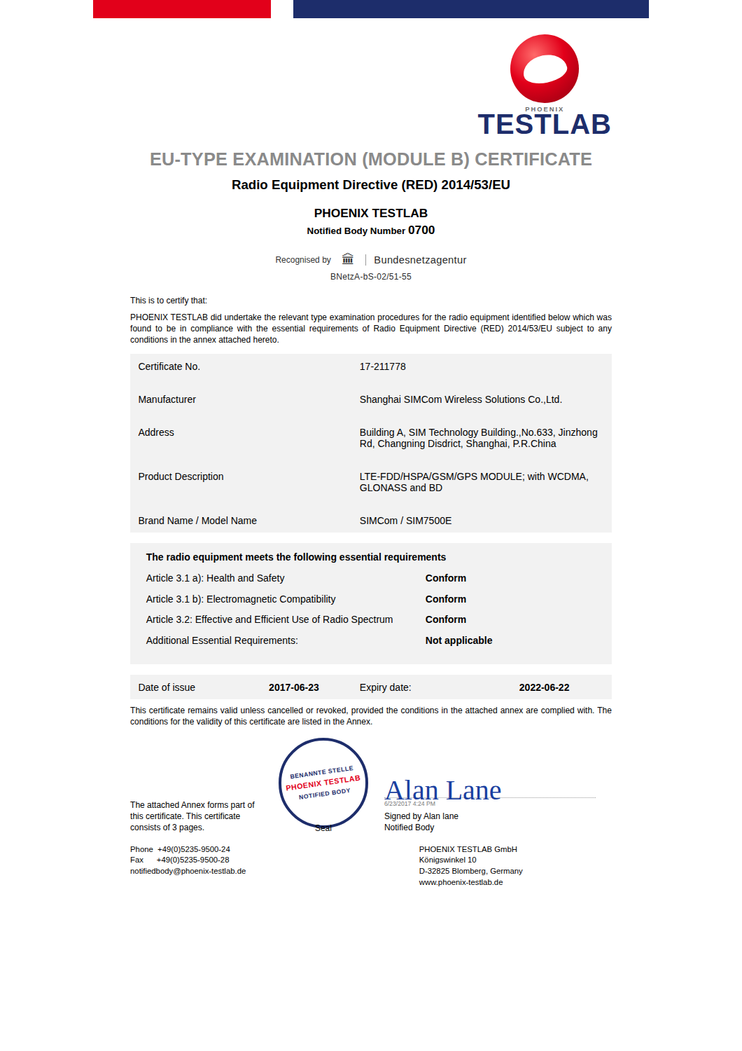PHOENIX
TESTLAB
EU-TYPE EXAMINATION (MODULE B) CERTIFICATE
Radio Equipment Directive (RED) 2014/53/EU
PHOENIX TESTLAB
Notified Body Number 0700
Recognised by 🏛 Bundesnetzagentur
BNetzA-bS-02/51-55
This is to certify that:
PHOENIX TESTLAB did undertake the relevant type examination procedures for the radio equipment identified below which was found to be in compliance with the essential requirements of Radio Equipment Directive (RED) 2014/53/EU subject to any conditions in the annex attached hereto.
| Certificate No. | 17-211778 |
| Manufacturer | Shanghai SIMCom Wireless Solutions Co.,Ltd. |
| Address | Building A, SIM Technology Building.,No.633, Jinzhong Rd, Changning Disdrict, Shanghai, P.R.China |
| Product Description | LTE-FDD/HSPA/GSM/GPS MODULE; with WCDMA, GLONASS and BD |
| Brand Name / Model Name | SIMCom / SIM7500E |
The radio equipment meets the following essential requirements
| Article 3.1 a): Health and Safety | Conform |
| Article 3.1 b): Electromagnetic Compatibility | Conform |
| Article 3.2: Effective and Efficient Use of Radio Spectrum | Conform |
| Additional Essential Requirements: | Not applicable |
| Date of issue | 2017-06-23 | Expiry date: | 2022-06-22 |
This certificate remains valid unless cancelled or revoked, provided the conditions in the attached annex are complied with. The conditions for the validity of this certificate are listed in the Annex.
The attached Annex forms part of this certificate. This certificate consists of 3 pages.
BENANNTE STELLE PHOENIX TESTLAB NOTIFIED BODY
Alan Lane
6/23/2017 4:24 PM
Signed by Alan lane
Notified Body
Seal
Phone +49(0)5235-9500-24
Fax +49(0)5235-9500-28
notifiedbody@phoenix-testlab.de
PHOENIX TESTLAB GmbH
Königswinkel 10
D-32825 Blomberg, Germany
www.phoenix-testlab.de